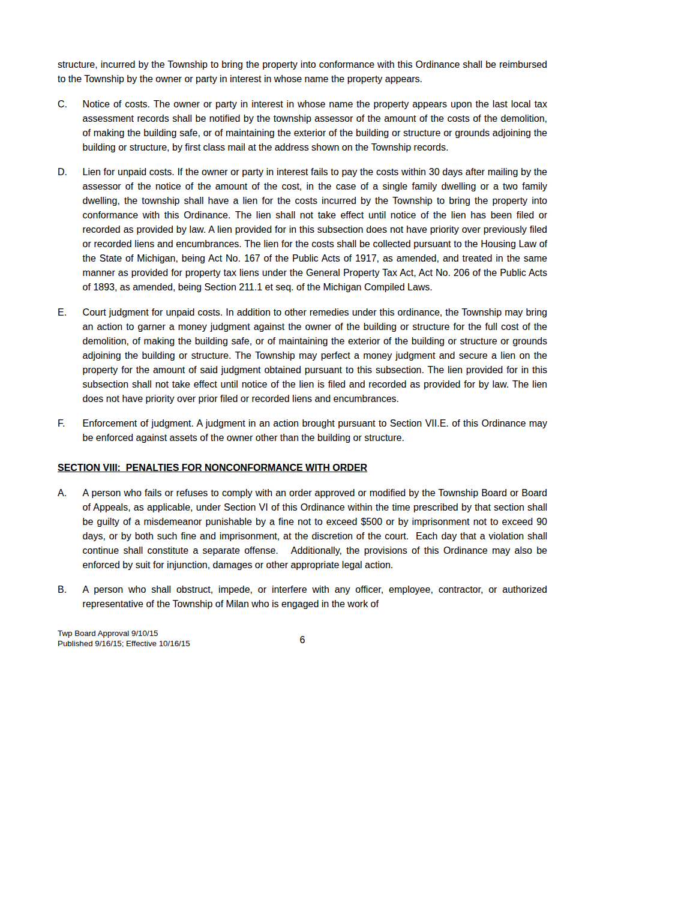structure, incurred by the Township to bring the property into conformance with this Ordinance shall be reimbursed to the Township by the owner or party in interest in whose name the property appears.
C.
Notice of costs. The owner or party in interest in whose name the property appears upon the last local tax assessment records shall be notified by the township assessor of the amount of the costs of the demolition, of making the building safe, or of maintaining the exterior of the building or structure or grounds adjoining the building or structure, by first class mail at the address shown on the Township records.
D.
Lien for unpaid costs. If the owner or party in interest fails to pay the costs within 30 days after mailing by the assessor of the notice of the amount of the cost, in the case of a single family dwelling or a two family dwelling, the township shall have a lien for the costs incurred by the Township to bring the property into conformance with this Ordinance. The lien shall not take effect until notice of the lien has been filed or recorded as provided by law. A lien provided for in this subsection does not have priority over previously filed or recorded liens and encumbrances. The lien for the costs shall be collected pursuant to the Housing Law of the State of Michigan, being Act No. 167 of the Public Acts of 1917, as amended, and treated in the same manner as provided for property tax liens under the General Property Tax Act, Act No. 206 of the Public Acts of 1893, as amended, being Section 211.1 et seq. of the Michigan Compiled Laws.
E.
Court judgment for unpaid costs. In addition to other remedies under this ordinance, the Township may bring an action to garner a money judgment against the owner of the building or structure for the full cost of the demolition, of making the building safe, or of maintaining the exterior of the building or structure or grounds adjoining the building or structure. The Township may perfect a money judgment and secure a lien on the property for the amount of said judgment obtained pursuant to this subsection. The lien provided for in this subsection shall not take effect until notice of the lien is filed and recorded as provided for by law. The lien does not have priority over prior filed or recorded liens and encumbrances.
F.
Enforcement of judgment. A judgment in an action brought pursuant to Section VII.E. of this Ordinance may be enforced against assets of the owner other than the building or structure.
SECTION VIII: PENALTIES FOR NONCONFORMANCE WITH ORDER
A.
A person who fails or refuses to comply with an order approved or modified by the Township Board or Board of Appeals, as applicable, under Section VI of this Ordinance within the time prescribed by that section shall be guilty of a misdemeanor punishable by a fine not to exceed $500 or by imprisonment not to exceed 90 days, or by both such fine and imprisonment, at the discretion of the court. Each day that a violation shall continue shall constitute a separate offense. Additionally, the provisions of this Ordinance may also be enforced by suit for injunction, damages or other appropriate legal action.
B.
A person who shall obstruct, impede, or interfere with any officer, employee, contractor, or authorized representative of the Township of Milan who is engaged in the work of
Twp Board Approval 9/10/15
Published 9/16/15; Effective 10/16/15 6